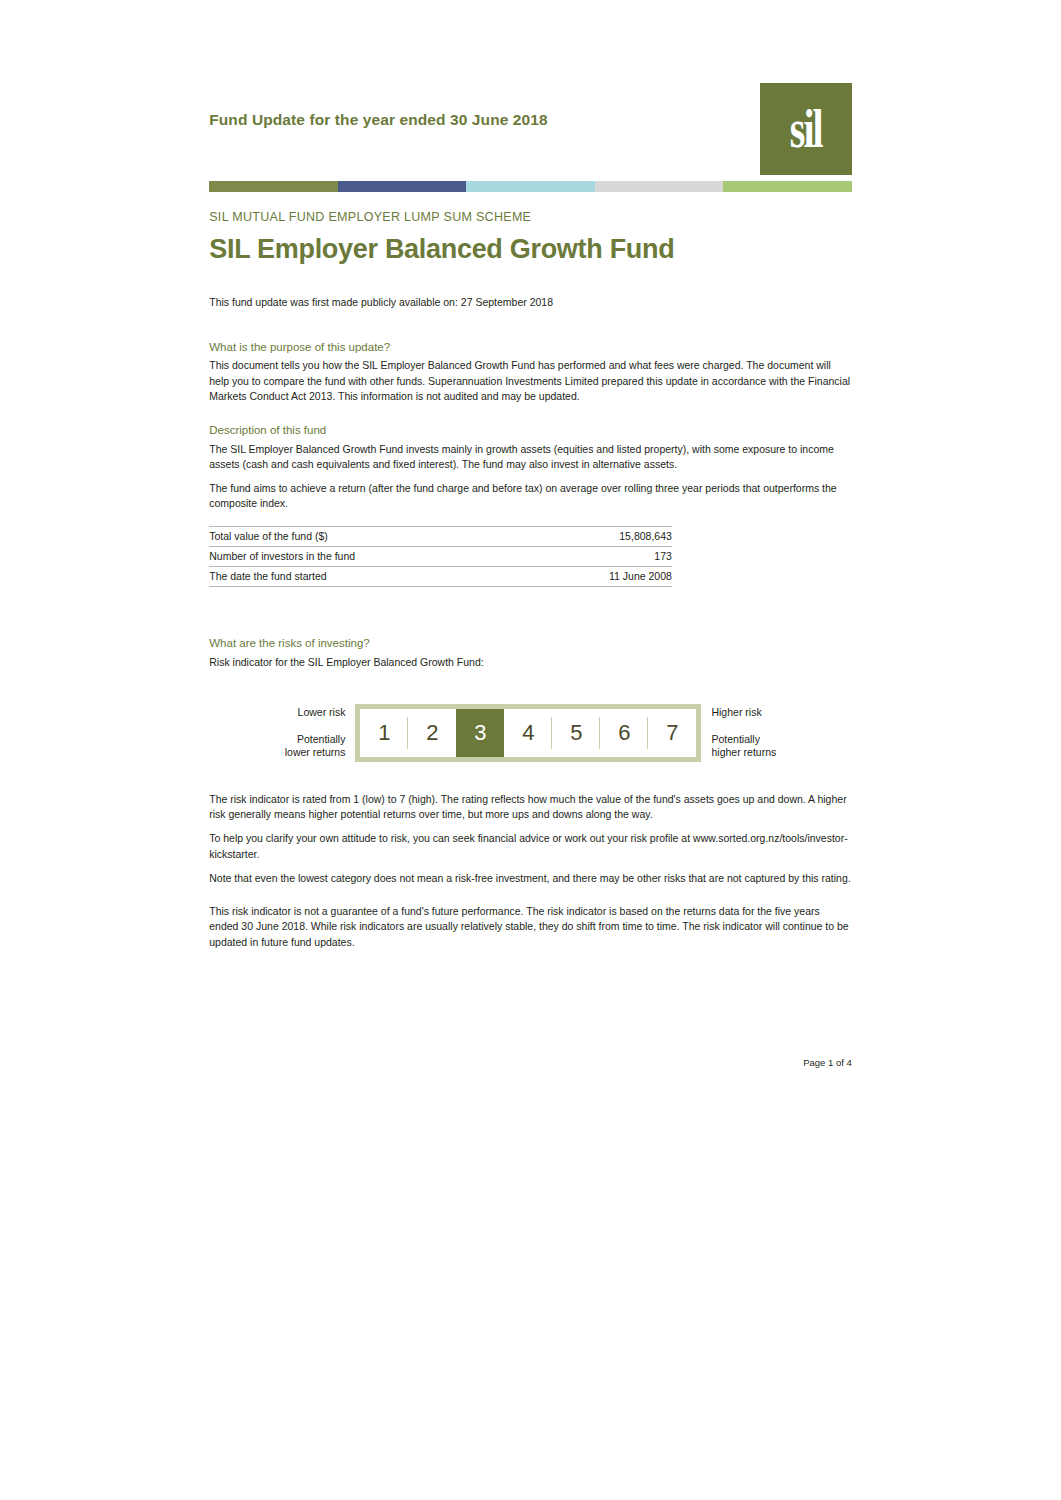Fund Update for the year ended 30 June 2018
sil
SIL MUTUAL FUND EMPLOYER LUMP SUM SCHEME
SIL Employer Balanced Growth Fund
This fund update was first made publicly available on: 27 September 2018
What is the purpose of this update?
This document tells you how the SIL Employer Balanced Growth Fund has performed and what fees were charged. The document will help you to compare the fund with other funds. Superannuation Investments Limited prepared this update in accordance with the Financial Markets Conduct Act 2013. This information is not audited and may be updated.
Description of this fund
The SIL Employer Balanced Growth Fund invests mainly in growth assets (equities and listed property), with some exposure to income assets (cash and cash equivalents and fixed interest). The fund may also invest in alternative assets.
The fund aims to achieve a return (after the fund charge and before tax) on average over rolling three year periods that outperforms the composite index.
| Total value of the fund ($) | 15,808,643 |
| Number of investors in the fund | 173 |
| The date the fund started | 11 June 2008 |
What are the risks of investing?
Risk indicator for the SIL Employer Balanced Growth Fund:
Lower risk
Potentially
lower returns
1
2
3
4
5
6
7
Higher risk
Potentially
higher returns
The risk indicator is rated from 1 (low) to 7 (high). The rating reflects how much the value of the fund's assets goes up and down. A higher risk generally means higher potential returns over time, but more ups and downs along the way.
To help you clarify your own attitude to risk, you can seek financial advice or work out your risk profile at www.sorted.org.nz/tools/investor-kickstarter.
Note that even the lowest category does not mean a risk-free investment, and there may be other risks that are not captured by this rating.
This risk indicator is not a guarantee of a fund's future performance. The risk indicator is based on the returns data for the five years ended 30 June 2018. While risk indicators are usually relatively stable, they do shift from time to time. The risk indicator will continue to be updated in future fund updates.
Page 1 of 4